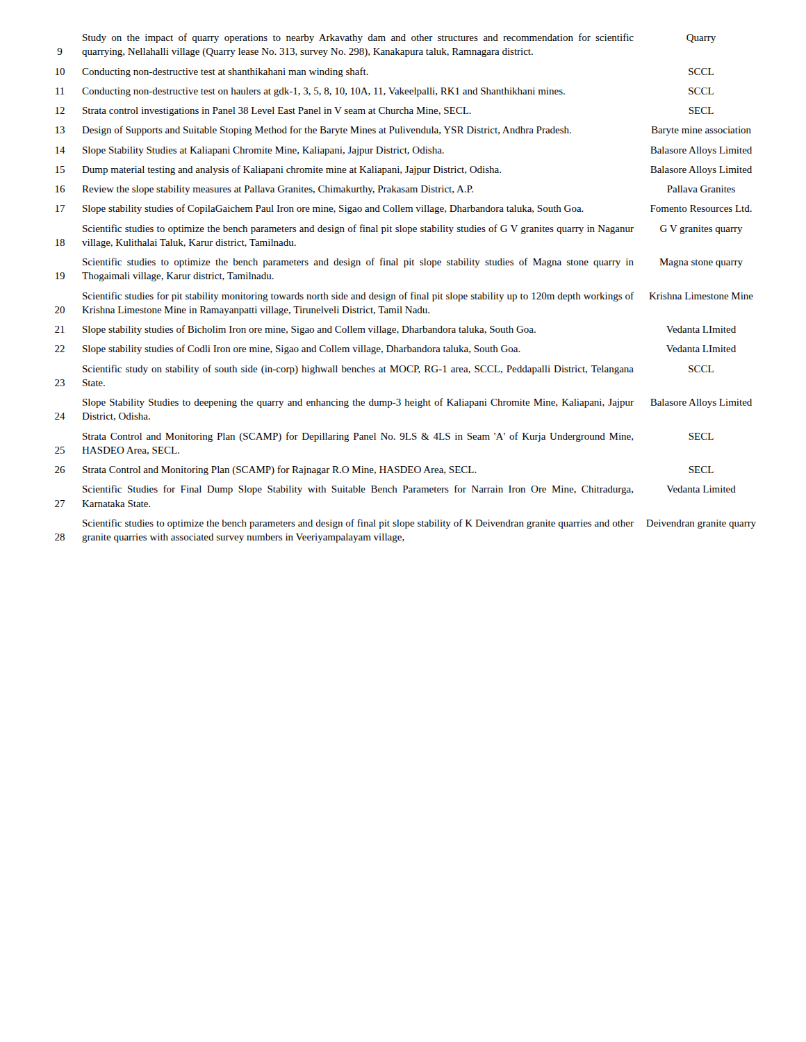| 9 | Study on the impact of quarry operations to nearby Arkavathy dam and other structures and recommendation for scientific quarrying, Nellahalli village (Quarry lease No. 313, survey No. 298), Kanakapura taluk, Ramnagara district. | Quarry |
| 10 | Conducting non-destructive test at shanthikahani man winding shaft. | SCCL |
| 11 | Conducting non-destructive test on haulers at gdk-1, 3, 5, 8, 10, 10A, 11, Vakeelpalli, RK1 and Shanthikhani mines. | SCCL |
| 12 | Strata control investigations in Panel 38 Level East Panel in V seam at Churcha Mine, SECL. | SECL |
| 13 | Design of Supports and Suitable Stoping Method for the Baryte Mines at Pulivendula, YSR District, Andhra Pradesh. | Baryte mine association |
| 14 | Slope Stability Studies at Kaliapani Chromite Mine, Kaliapani, Jajpur District, Odisha. | Balasore Alloys Limited |
| 15 | Dump material testing and analysis of Kaliapani chromite mine at Kaliapani, Jajpur District, Odisha. | Balasore Alloys Limited |
| 16 | Review the slope stability measures at Pallava Granites, Chimakurthy, Prakasam District, A.P. | Pallava Granites |
| 17 | Slope stability studies of CopilaGaichem Paul Iron ore mine, Sigao and Collem village, Dharbandora taluka, South Goa. | Fomento Resources Ltd. |
| 18 | Scientific studies to optimize the bench parameters and design of final pit slope stability studies of G V granites quarry in Naganur village, Kulithalai Taluk, Karur district, Tamilnadu. | G V granites quarry |
| 19 | Scientific studies to optimize the bench parameters and design of final pit slope stability studies of Magna stone quarry in Thogaimali village, Karur district, Tamilnadu. | Magna stone quarry |
| 20 | Scientific studies for pit stability monitoring towards north side and design of final pit slope stability up to 120m depth workings of Krishna Limestone Mine in Ramayanpatti village, Tirunelveli District, Tamil Nadu. | Krishna Limestone Mine |
| 21 | Slope stability studies of Bicholim Iron ore mine, Sigao and Collem village, Dharbandora taluka, South Goa. | Vedanta LImited |
| 22 | Slope stability studies of Codli Iron ore mine, Sigao and Collem village, Dharbandora taluka, South Goa. | Vedanta LImited |
| 23 | Scientific study on stability of south side (in-corp) highwall benches at MOCP, RG-1 area, SCCL, Peddapalli District, Telangana State. | SCCL |
| 24 | Slope Stability Studies to deepening the quarry and enhancing the dump-3 height of Kaliapani Chromite Mine, Kaliapani, Jajpur District, Odisha. | Balasore Alloys Limited |
| 25 | Strata Control and Monitoring Plan (SCAMP) for Depillaring Panel No. 9LS & 4LS in Seam 'A' of Kurja Underground Mine, HASDEO Area, SECL. | SECL |
| 26 | Strata Control and Monitoring Plan (SCAMP) for Rajnagar R.O Mine, HASDEO Area, SECL. | SECL |
| 27 | Scientific Studies for Final Dump Slope Stability with Suitable Bench Parameters for Narrain Iron Ore Mine, Chitradurga, Karnataka State. | Vedanta Limited |
| 28 | Scientific studies to optimize the bench parameters and design of final pit slope stability of K Deivendran granite quarries and other granite quarries with associated survey numbers in Veeriyampalayam village, | Deivendran granite quarry |